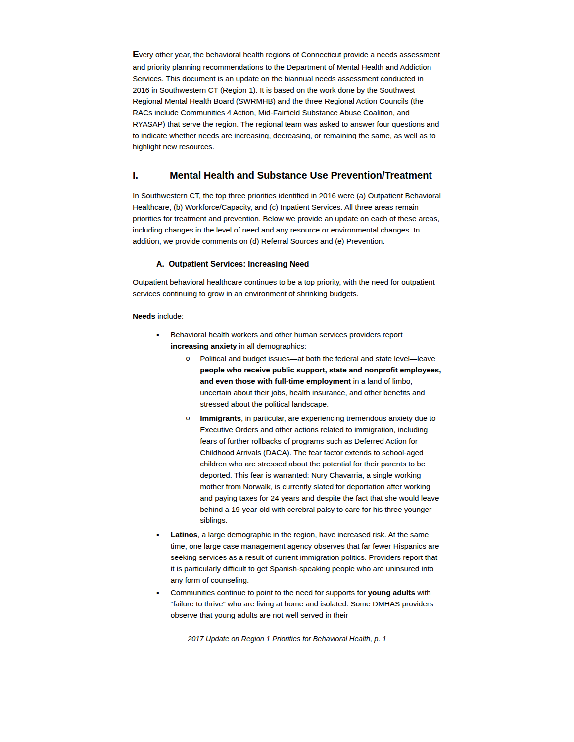Every other year, the behavioral health regions of Connecticut provide a needs assessment and priority planning recommendations to the Department of Mental Health and Addiction Services. This document is an update on the biannual needs assessment conducted in 2016 in Southwestern CT (Region 1). It is based on the work done by the Southwest Regional Mental Health Board (SWRMHB) and the three Regional Action Councils (the RACs include Communities 4 Action, Mid-Fairfield Substance Abuse Coalition, and RYASAP) that serve the region. The regional team was asked to answer four questions and to indicate whether needs are increasing, decreasing, or remaining the same, as well as to highlight new resources.
I. Mental Health and Substance Use Prevention/Treatment
In Southwestern CT, the top three priorities identified in 2016 were (a) Outpatient Behavioral Healthcare, (b) Workforce/Capacity, and (c) Inpatient Services. All three areas remain priorities for treatment and prevention. Below we provide an update on each of these areas, including changes in the level of need and any resource or environmental changes. In addition, we provide comments on (d) Referral Sources and (e) Prevention.
A. Outpatient Services: Increasing Need
Outpatient behavioral healthcare continues to be a top priority, with the need for outpatient services continuing to grow in an environment of shrinking budgets.
Needs include:
Behavioral health workers and other human services providers report increasing anxiety in all demographics:
Political and budget issues—at both the federal and state level—leave people who receive public support, state and nonprofit employees, and even those with full-time employment in a land of limbo, uncertain about their jobs, health insurance, and other benefits and stressed about the political landscape.
Immigrants, in particular, are experiencing tremendous anxiety due to Executive Orders and other actions related to immigration, including fears of further rollbacks of programs such as Deferred Action for Childhood Arrivals (DACA). The fear factor extends to school-aged children who are stressed about the potential for their parents to be deported. This fear is warranted: Nury Chavarria, a single working mother from Norwalk, is currently slated for deportation after working and paying taxes for 24 years and despite the fact that she would leave behind a 19-year-old with cerebral palsy to care for his three younger siblings.
Latinos, a large demographic in the region, have increased risk. At the same time, one large case management agency observes that far fewer Hispanics are seeking services as a result of current immigration politics. Providers report that it is particularly difficult to get Spanish-speaking people who are uninsured into any form of counseling.
Communities continue to point to the need for supports for young adults with “failure to thrive” who are living at home and isolated. Some DMHAS providers observe that young adults are not well served in their
2017 Update on Region 1 Priorities for Behavioral Health, p. 1